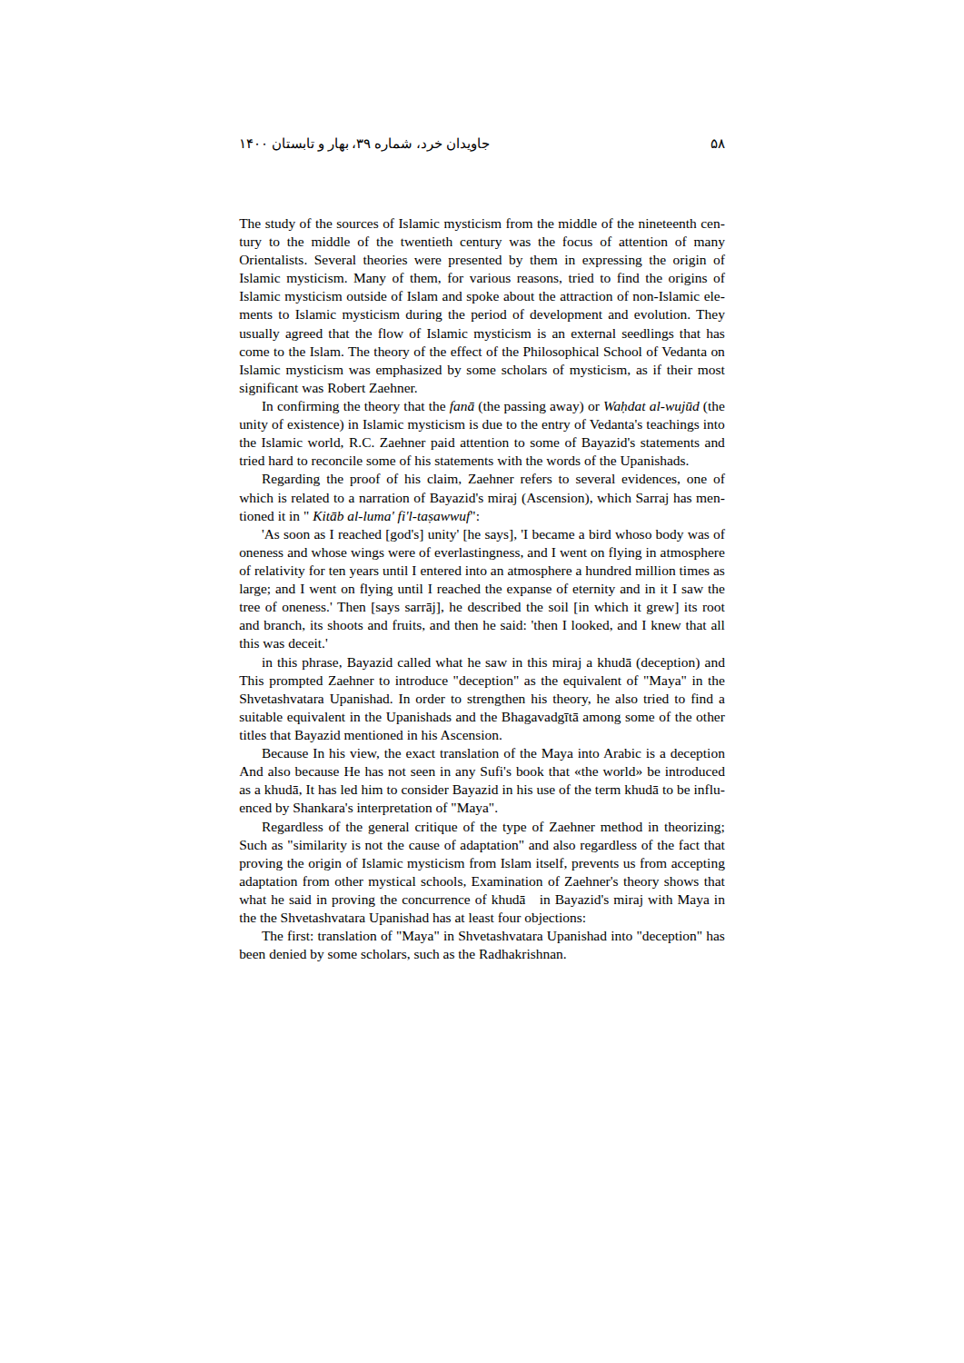جاویدان خرد، شماره ۳۹، بهار و تابستان ۱۴۰۰ ۵۸
The study of the sources of Islamic mysticism from the middle of the nineteenth century to the middle of the twentieth century was the focus of attention of many Orientalists. Several theories were presented by them in expressing the origin of Islamic mysticism. Many of them, for various reasons, tried to find the origins of Islamic mysticism outside of Islam and spoke about the attraction of non-Islamic elements to Islamic mysticism during the period of development and evolution. They usually agreed that the flow of Islamic mysticism is an external seedlings that has come to the Islam. The theory of the effect of the Philosophical School of Vedanta on Islamic mysticism was emphasized by some scholars of mysticism, as if their most significant was Robert Zaehner.
In confirming the theory that the fanā (the passing away) or Waḥdat al-wujūd (the unity of existence) in Islamic mysticism is due to the entry of Vedanta's teachings into the Islamic world, R.C. Zaehner paid attention to some of Bayazid's statements and tried hard to reconcile some of his statements with the words of the Upanishads.
Regarding the proof of his claim, Zaehner refers to several evidences, one of which is related to a narration of Bayazid's miraj (Ascension), which Sarraj has mentioned it in " Kitāb al-luma' fi'l-taṣawwuf":
'As soon as I reached [god's] unity' [he says], 'I became a bird whoso body was of oneness and whose wings were of everlastingness, and I went on flying in atmosphere of relativity for ten years until I entered into an atmosphere a hundred million times as large; and I went on flying until I reached the expanse of eternity and in it I saw the tree of oneness.' Then [says sarrāj], he described the soil [in which it grew] its root and branch, its shoots and fruits, and then he said: 'then I looked, and I knew that all this was deceit.'
in this phrase, Bayazid called what he saw in this miraj a khudā (deception) and This prompted Zaehner to introduce "deception" as the equivalent of "Maya" in the Shvetashvatara Upanishad. In order to strengthen his theory, he also tried to find a suitable equivalent in the Upanishads and the Bhagavadgītā among some of the other titles that Bayazid mentioned in his Ascension.
Because In his view, the exact translation of the Maya into Arabic is a deception And also because He has not seen in any Sufi's book that «the world» be introduced as a khudā, It has led him to consider Bayazid in his use of the term khudā to be influenced by Shankara's interpretation of "Maya".
Regardless of the general critique of the type of Zaehner method in theorizing; Such as "similarity is not the cause of adaptation" and also regardless of the fact that proving the origin of Islamic mysticism from Islam itself, prevents us from accepting adaptation from other mystical schools, Examination of Zaehner's theory shows that what he said in proving the concurrence of khudā in Bayazid's miraj with Maya in the the Shvetashvatara Upanishad has at least four objections:
The first: translation of "Maya" in Shvetashvatara Upanishad into "deception" has been denied by some scholars, such as the Radhakrishnan.